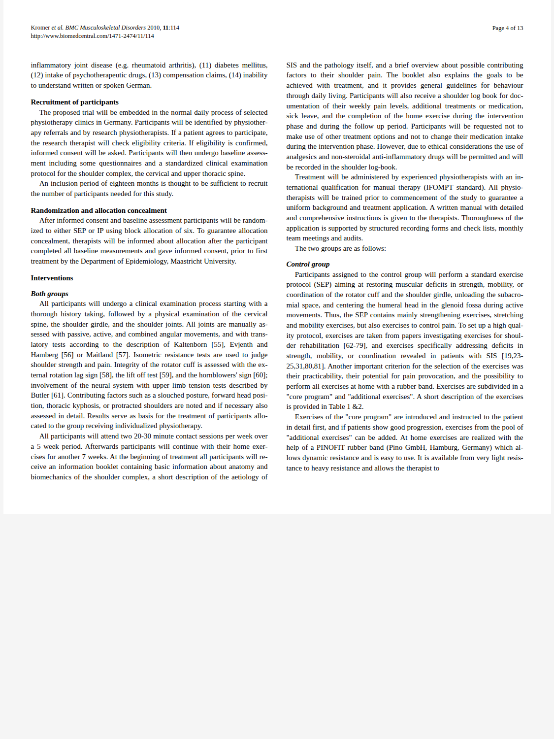Kromer et al. BMC Musculoskeletal Disorders 2010, 11:114
http://www.biomedcentral.com/1471-2474/11/114
Page 4 of 13
inflammatory joint disease (e.g. rheumatoid arthritis), (11) diabetes mellitus, (12) intake of psychotherapeutic drugs, (13) compensation claims, (14) inability to understand written or spoken German.
Recruitment of participants
The proposed trial will be embedded in the normal daily process of selected physiotherapy clinics in Germany. Participants will be identified by physiotherapy referrals and by research physiotherapists. If a patient agrees to participate, the research therapist will check eligibility criteria. If eligibility is confirmed, informed consent will be asked. Participants will then undergo baseline assessment including some questionnaires and a standardized clinical examination protocol for the shoulder complex, the cervical and upper thoracic spine.
An inclusion period of eighteen months is thought to be sufficient to recruit the number of participants needed for this study.
Randomization and allocation concealment
After informed consent and baseline assessment participants will be randomized to either SEP or IP using block allocation of six. To guarantee allocation concealment, therapists will be informed about allocation after the participant completed all baseline measurements and gave informed consent, prior to first treatment by the Department of Epidemiology, Maastricht University.
Interventions
Both groups
All participants will undergo a clinical examination process starting with a thorough history taking, followed by a physical examination of the cervical spine, the shoulder girdle, and the shoulder joints. All joints are manually assessed with passive, active, and combined angular movements, and with translatory tests according to the description of Kaltenborn [55], Evjenth and Hamberg [56] or Maitland [57]. Isometric resistance tests are used to judge shoulder strength and pain. Integrity of the rotator cuff is assessed with the external rotation lag sign [58], the lift off test [59], and the hornblowers' sign [60]; involvement of the neural system with upper limb tension tests described by Butler [61]. Contributing factors such as a slouched posture, forward head position, thoracic kyphosis, or protracted shoulders are noted and if necessary also assessed in detail. Results serve as basis for the treatment of participants allocated to the group receiving individualized physiotherapy.
All participants will attend two 20-30 minute contact sessions per week over a 5 week period. Afterwards participants will continue with their home exercises for another 7 weeks. At the beginning of treatment all participants will receive an information booklet containing basic information about anatomy and biomechanics of the shoulder complex, a short description of the aetiology of SIS and the pathology itself, and a brief overview about possible contributing factors to their shoulder pain. The booklet also explains the goals to be achieved with treatment, and it provides general guidelines for behaviour through daily living. Participants will also receive a shoulder log book for documentation of their weekly pain levels, additional treatments or medication, sick leave, and the completion of the home exercise during the intervention phase and during the follow up period. Participants will be requested not to make use of other treatment options and not to change their medication intake during the intervention phase. However, due to ethical considerations the use of analgesics and non-steroidal anti-inflammatory drugs will be permitted and will be recorded in the shoulder log-book.
Treatment will be administered by experienced physiotherapists with an international qualification for manual therapy (IFOMPT standard). All physiotherapists will be trained prior to commencement of the study to guarantee a uniform background and treatment application. A written manual with detailed and comprehensive instructions is given to the therapists. Thoroughness of the application is supported by structured recording forms and check lists, monthly team meetings and audits.
The two groups are as follows:
Control group
Participants assigned to the control group will perform a standard exercise protocol (SEP) aiming at restoring muscular deficits in strength, mobility, or coordination of the rotator cuff and the shoulder girdle, unloading the subacromial space, and centering the humeral head in the glenoid fossa during active movements. Thus, the SEP contains mainly strengthening exercises, stretching and mobility exercises, but also exercises to control pain. To set up a high quality protocol, exercises are taken from papers investigating exercises for shoulder rehabilitation [62-79], and exercises specifically addressing deficits in strength, mobility, or coordination revealed in patients with SIS [19,23-25,31,80,81]. Another important criterion for the selection of the exercises was their practicability, their potential for pain provocation, and the possibility to perform all exercises at home with a rubber band. Exercises are subdivided in a "core program" and "additional exercises". A short description of the exercises is provided in Table 1 &2.
Exercises of the "core program" are introduced and instructed to the patient in detail first, and if patients show good progression, exercises from the pool of "additional exercises" can be added. At home exercises are realized with the help of a PINOFIT rubber band (Pino GmbH, Hamburg, Germany) which allows dynamic resistance and is easy to use. It is available from very light resistance to heavy resistance and allows the therapist to